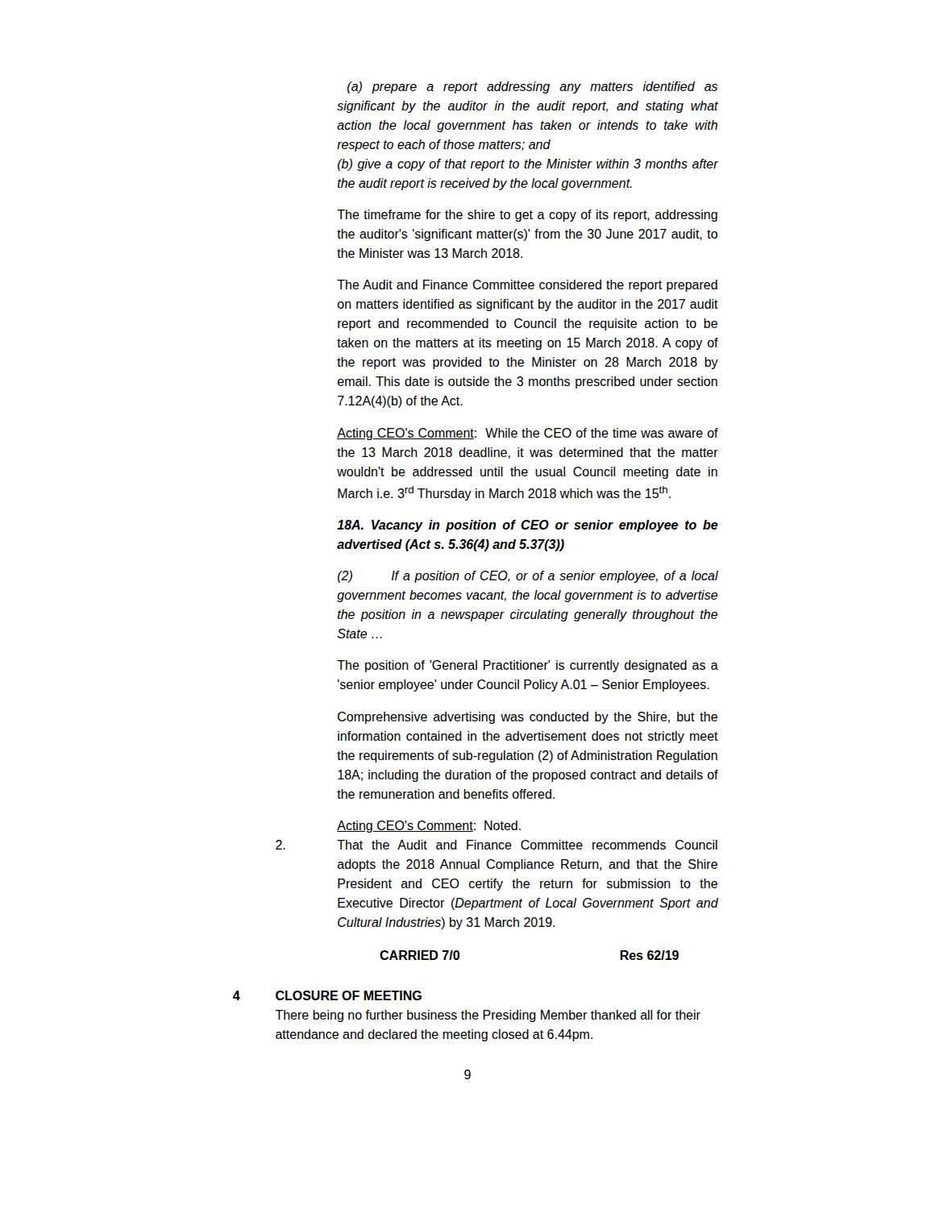(a) prepare a report addressing any matters identified as significant by the auditor in the audit report, and stating what action the local government has taken or intends to take with respect to each of those matters; and
(b) give a copy of that report to the Minister within 3 months after the audit report is received by the local government.
The timeframe for the shire to get a copy of its report, addressing the auditor's 'significant matter(s)' from the 30 June 2017 audit, to the Minister was 13 March 2018.
The Audit and Finance Committee considered the report prepared on matters identified as significant by the auditor in the 2017 audit report and recommended to Council the requisite action to be taken on the matters at its meeting on 15 March 2018. A copy of the report was provided to the Minister on 28 March 2018 by email. This date is outside the 3 months prescribed under section 7.12A(4)(b) of the Act.
Acting CEO's Comment: While the CEO of the time was aware of the 13 March 2018 deadline, it was determined that the matter wouldn't be addressed until the usual Council meeting date in March i.e. 3rd Thursday in March 2018 which was the 15th.
18A. Vacancy in position of CEO or senior employee to be advertised (Act s. 5.36(4) and 5.37(3))
(2) If a position of CEO, or of a senior employee, of a local government becomes vacant, the local government is to advertise the position in a newspaper circulating generally throughout the State …
The position of 'General Practitioner' is currently designated as a 'senior employee' under Council Policy A.01 – Senior Employees.
Comprehensive advertising was conducted by the Shire, but the information contained in the advertisement does not strictly meet the requirements of sub-regulation (2) of Administration Regulation 18A; including the duration of the proposed contract and details of the remuneration and benefits offered.
Acting CEO's Comment: Noted.
2.
That the Audit and Finance Committee recommends Council adopts the 2018 Annual Compliance Return, and that the Shire President and CEO certify the return for submission to the Executive Director (Department of Local Government Sport and Cultural Industries) by 31 March 2019.
CARRIED 7/0
Res 62/19
4
CLOSURE OF MEETING
There being no further business the Presiding Member thanked all for their attendance and declared the meeting closed at 6.44pm.
9